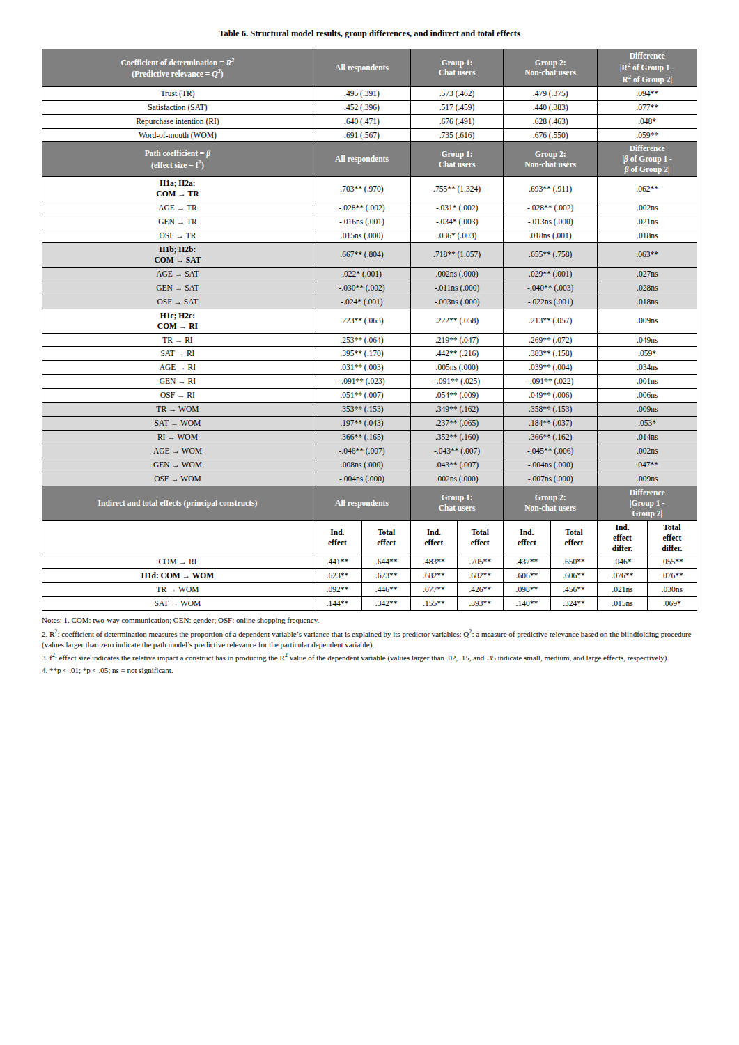Table 6. Structural model results, group differences, and indirect and total effects
| Coefficient of determination = R 2 (Predictive relevance = Q 2 ) | All respondents | Group 1: Chat users | Group 2: Non-chat users | Difference /R 2 of Group 1 - R 2 of Group 2/ |
| --- | --- | --- | --- | --- |
| Trust (TR) | .495 (.391) | .573 (.462) | .479 (.375) | .094** |
| Satisfaction (SAT) | .452 (.396) | .517 (.459) | .440 (.383) | .077** |
| Repurchase intention (RI) | .640 (.471) | .676 (.491) | .628 (.463) | .048* |
| Word-of-mouth (WOM) | .691 (.567) | .735 (.616) | .676 (.550) | .059** |
| Path coefficient = β (effect size = f 2 ) | All respondents | Group 1: Chat users | Group 2: Non-chat users | Difference / β of Group 1 - β of Group 2/ |
| H1a; H2a: COM → TR | .703** (.970) | .755** (1.324) | .693** (.911) | .062** |
| AGE → TR | -.028** (.002) | -.031* (.002) | -.028** (.002) | .002ns |
| GEN → TR | -.016ns (.001) | -.034* (.003) | -.013ns (.000) | .021ns |
| OSF → TR | .015ns (.000) | .036* (.003) | .018ns (.001) | .018ns |
| H1b; H2b: COM → SAT | .667** (.804) | .718** (1.057) | .655** (.758) | .063** |
| AGE → SAT | .022* (.001) | .002ns (.000) | .029** (.001) | .027ns |
| GEN → SAT | -.030** (.002) | -.011ns (.000) | -.040** (.003) | .028ns |
| OSF → SAT | -.024* (.001) | -.003ns (.000) | -.022ns (.001) | .018ns |
| H1c; H2c: COM → RI | .223** (.063) | .222** (.058) | .213** (.057) | .009ns |
| TR → RI | .253** (.064) | .219** (.047) | .269** (.072) | .049ns |
| SAT → RI | .395** (.170) | .442** (.216) | .383** (.158) | .059* |
| AGE → RI | .031** (.003) | .005ns (.000) | .039** (.004) | .034ns |
| GEN → RI | -.091** (.023) | -.091** (.025) | -.091** (.022) | .001ns |
| OSF → RI | .051** (.007) | .054** (.009) | .049** (.006) | .006ns |
| TR → WOM | .353** (.153) | .349** (.162) | .358** (.153) | .009ns |
| SAT → WOM | .197** (.043) | .237** (.065) | .184** (.037) | .053* |
| RI → WOM | .366** (.165) | .352** (.160) | .366** (.162) | .014ns |
| AGE → WOM | -.046** (.007) | -.043** (.007) | -.045** (.006) | .002ns |
| GEN → WOM | .008ns (.000) | .043** (.007) | -.004ns (.000) | .047** |
| OSF → WOM | -.004ns (.000) | .002ns (.000) | -.007ns (.000) | .009ns |
| Indirect and total effects (principal constructs) | All respondents | Group 1: Chat users | Group 2: Non-chat users | Difference /Group 1 - Group 2/ |
| | Ind. effect | Total effect | Ind. effect | Total effect | Ind. effect | Total effect | Ind. effect differ. | Total effect differ. |
| COM → RI | .441** | .644** | .483** | .705** | .437** | .650** | .046* | .055** |
| H1d: COM → WOM | .623** | .623** | .682** | .682** | .606** | .606** | .076** | .076** |
| TR → WOM | .092** | .446** | .077** | .426** | .098** | .456** | .021ns | .030ns |
| SAT → WOM | .144** | .342** | .155** | .393** | .140** | .324** | .015ns | .069* |
Notes: 1. COM: two-way communication; GEN: gender; OSF: online shopping frequency.
2. R2: coefficient of determination measures the proportion of a dependent variable’s variance that is explained by its predictor variables; Q2: a measure of predictive relevance based on the blindfolding procedure (values larger than zero indicate the path model’s predictive relevance for the particular dependent variable).
3. f2: effect size indicates the relative impact a construct has in producing the R2 value of the dependent variable (values larger than .02, .15, and .35 indicate small, medium, and large effects, respectively).
4. **p < .01; *p < .05; ns = not significant.